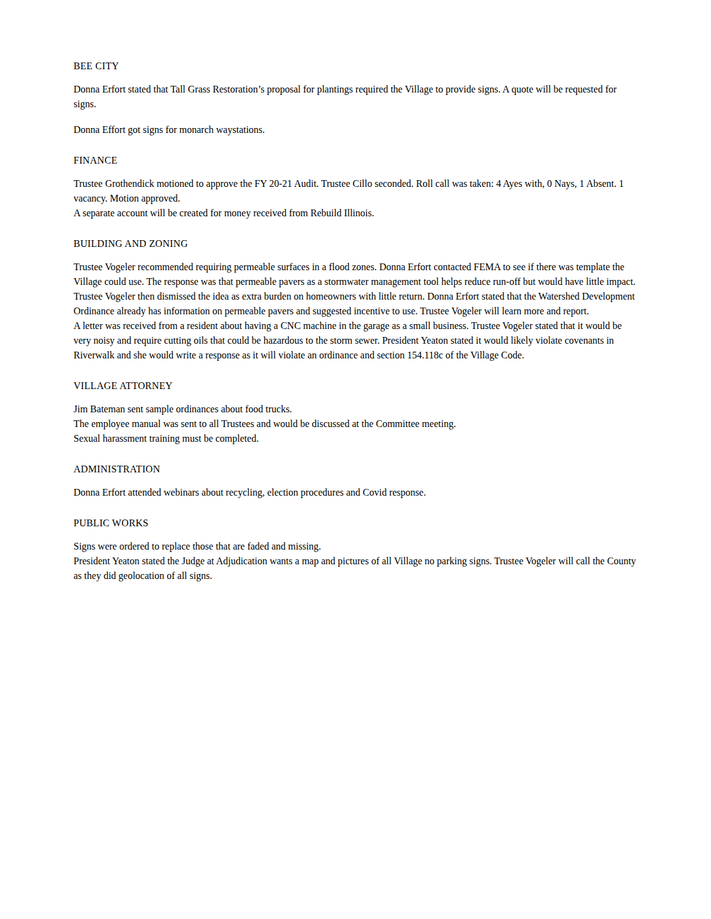BEE CITY
Donna Erfort stated that Tall Grass Restoration’s proposal for plantings required the Village to provide signs. A quote will be requested for signs.
Donna Effort got signs for monarch waystations.
FINANCE
Trustee Grothendick motioned to approve the FY 20-21 Audit. Trustee Cillo seconded. Roll call was taken: 4 Ayes with, 0 Nays, 1 Absent. 1 vacancy. Motion approved.
A separate account will be created for money received from Rebuild Illinois.
BUILDING AND ZONING
Trustee Vogeler recommended requiring permeable surfaces in a flood zones. Donna Erfort contacted FEMA to see if there was template the Village could use. The response was that permeable pavers as a stormwater management tool helps reduce run-off but would have little impact. Trustee Vogeler then dismissed the idea as extra burden on homeowners with little return. Donna Erfort stated that the Watershed Development Ordinance already has information on permeable pavers and suggested incentive to use. Trustee Vogeler will learn more and report.
A letter was received from a resident about having a CNC machine in the garage as a small business. Trustee Vogeler stated that it would be very noisy and require cutting oils that could be hazardous to the storm sewer. President Yeaton stated it would likely violate covenants in Riverwalk and she would write a response as it will violate an ordinance and section 154.118c of the Village Code.
VILLAGE ATTORNEY
Jim Bateman sent sample ordinances about food trucks.
The employee manual was sent to all Trustees and would be discussed at the Committee meeting.
Sexual harassment training must be completed.
ADMINISTRATION
Donna Erfort attended webinars about recycling, election procedures and Covid response.
PUBLIC WORKS
Signs were ordered to replace those that are faded and missing.
President Yeaton stated the Judge at Adjudication wants a map and pictures of all Village no parking signs. Trustee Vogeler will call the County as they did geolocation of all signs.